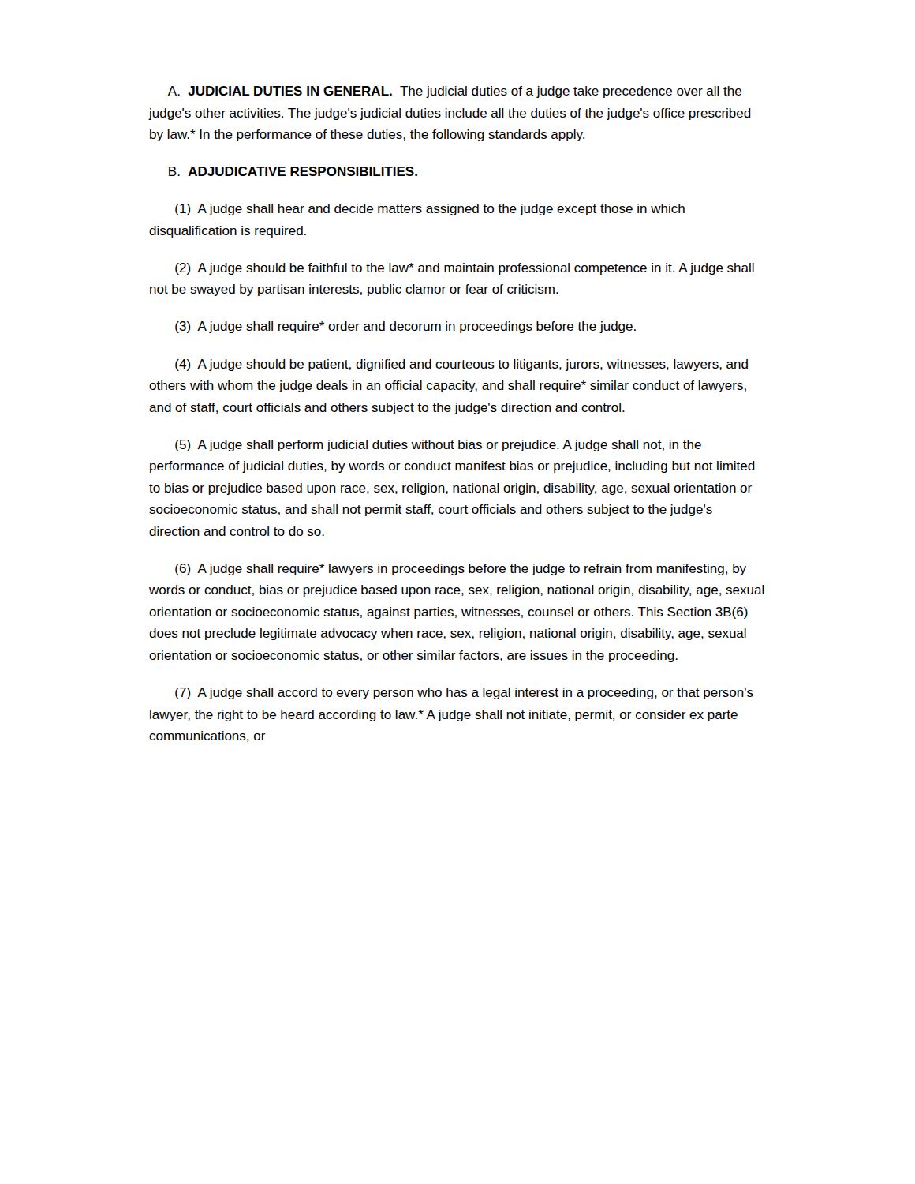A. JUDICIAL DUTIES IN GENERAL. The judicial duties of a judge take precedence over all the judge's other activities. The judge's judicial duties include all the duties of the judge's office prescribed by law.* In the performance of these duties, the following standards apply.
B. ADJUDICATIVE RESPONSIBILITIES.
(1) A judge shall hear and decide matters assigned to the judge except those in which disqualification is required.
(2) A judge should be faithful to the law* and maintain professional competence in it. A judge shall not be swayed by partisan interests, public clamor or fear of criticism.
(3) A judge shall require* order and decorum in proceedings before the judge.
(4) A judge should be patient, dignified and courteous to litigants, jurors, witnesses, lawyers, and others with whom the judge deals in an official capacity, and shall require* similar conduct of lawyers, and of staff, court officials and others subject to the judge's direction and control.
(5) A judge shall perform judicial duties without bias or prejudice. A judge shall not, in the performance of judicial duties, by words or conduct manifest bias or prejudice, including but not limited to bias or prejudice based upon race, sex, religion, national origin, disability, age, sexual orientation or socioeconomic status, and shall not permit staff, court officials and others subject to the judge's direction and control to do so.
(6) A judge shall require* lawyers in proceedings before the judge to refrain from manifesting, by words or conduct, bias or prejudice based upon race, sex, religion, national origin, disability, age, sexual orientation or socioeconomic status, against parties, witnesses, counsel or others. This Section 3B(6) does not preclude legitimate advocacy when race, sex, religion, national origin, disability, age, sexual orientation or socioeconomic status, or other similar factors, are issues in the proceeding.
(7) A judge shall accord to every person who has a legal interest in a proceeding, or that person's lawyer, the right to be heard according to law.* A judge shall not initiate, permit, or consider ex parte communications, or